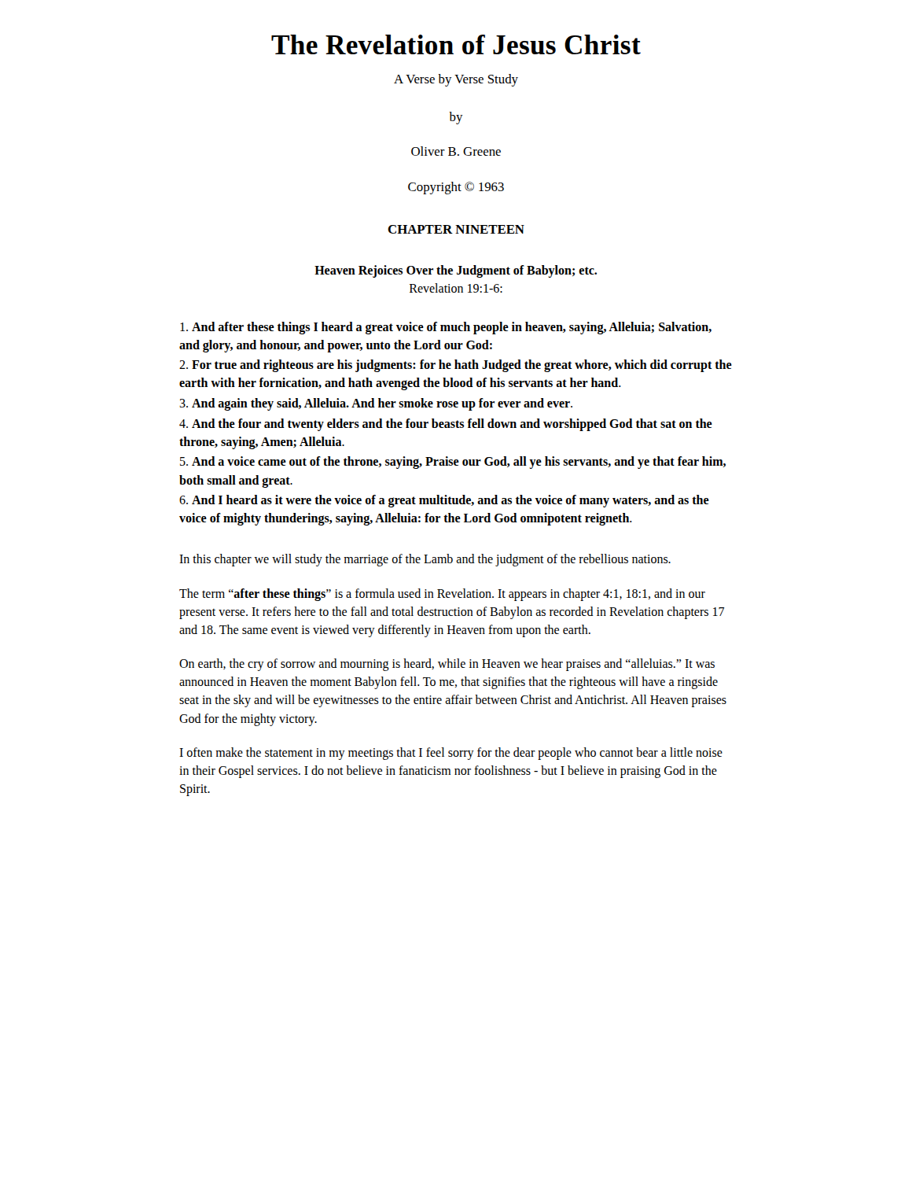The Revelation of Jesus Christ
A Verse by Verse Study
by
Oliver B. Greene
Copyright © 1963
CHAPTER NINETEEN
Heaven Rejoices Over the Judgment of Babylon; etc.
Revelation 19:1-6:
And after these things I heard a great voice of much people in heaven, saying, Alleluia; Salvation, and glory, and honour, and power, unto the Lord our God:
For true and righteous are his judgments: for he hath Judged the great whore, which did corrupt the earth with her fornication, and hath avenged the blood of his servants at her hand.
And again they said, Alleluia. And her smoke rose up for ever and ever.
And the four and twenty elders and the four beasts fell down and worshipped God that sat on the throne, saying, Amen; Alleluia.
And a voice came out of the throne, saying, Praise our God, all ye his servants, and ye that fear him, both small and great.
And I heard as it were the voice of a great multitude, and as the voice of many waters, and as the voice of mighty thunderings, saying, Alleluia: for the Lord God omnipotent reigneth.
In this chapter we will study the marriage of the Lamb and the judgment of the rebellious nations.
The term “after these things” is a formula used in Revelation. It appears in chapter 4:1, 18:1, and in our present verse. It refers here to the fall and total destruction of Babylon as recorded in Revelation chapters 17 and 18. The same event is viewed very differently in Heaven from upon the earth.
On earth, the cry of sorrow and mourning is heard, while in Heaven we hear praises and “alleluias.” It was announced in Heaven the moment Babylon fell. To me, that signifies that the righteous will have a ringside seat in the sky and will be eyewitnesses to the entire affair between Christ and Antichrist. All Heaven praises God for the mighty victory.
I often make the statement in my meetings that I feel sorry for the dear people who cannot bear a little noise in their Gospel services. I do not believe in fanaticism nor foolishness - but I believe in praising God in the Spirit.